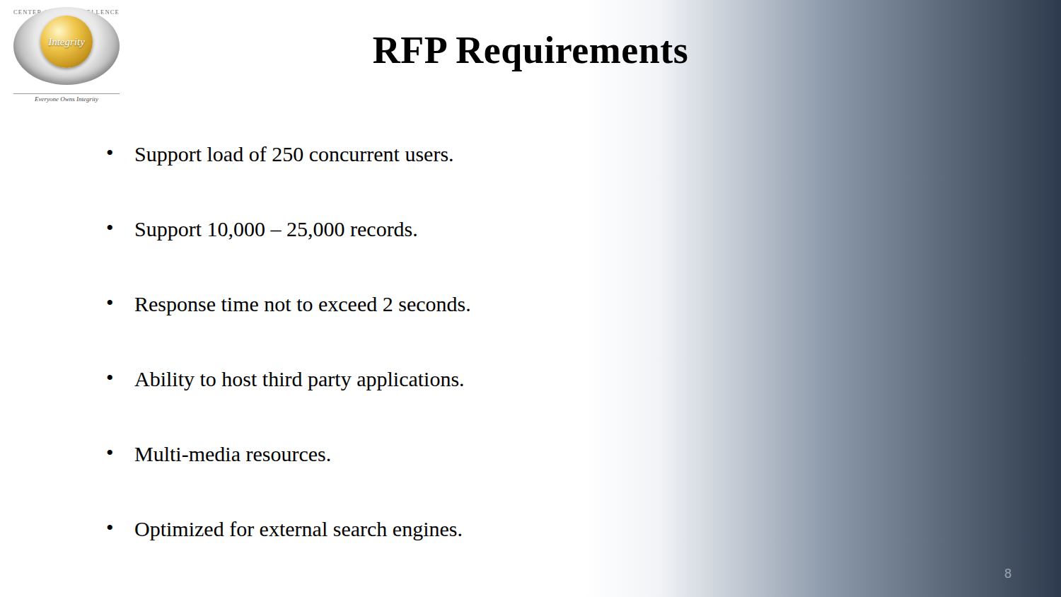Center of Excellence
Integrity
Everyone Owns Integrity
RFP Requirements
Support load of 250 concurrent users.
Support 10,000 – 25,000 records.
Response time not to exceed 2 seconds.
Ability to host third party applications.
Multi-media resources.
Optimized for external search engines.
8